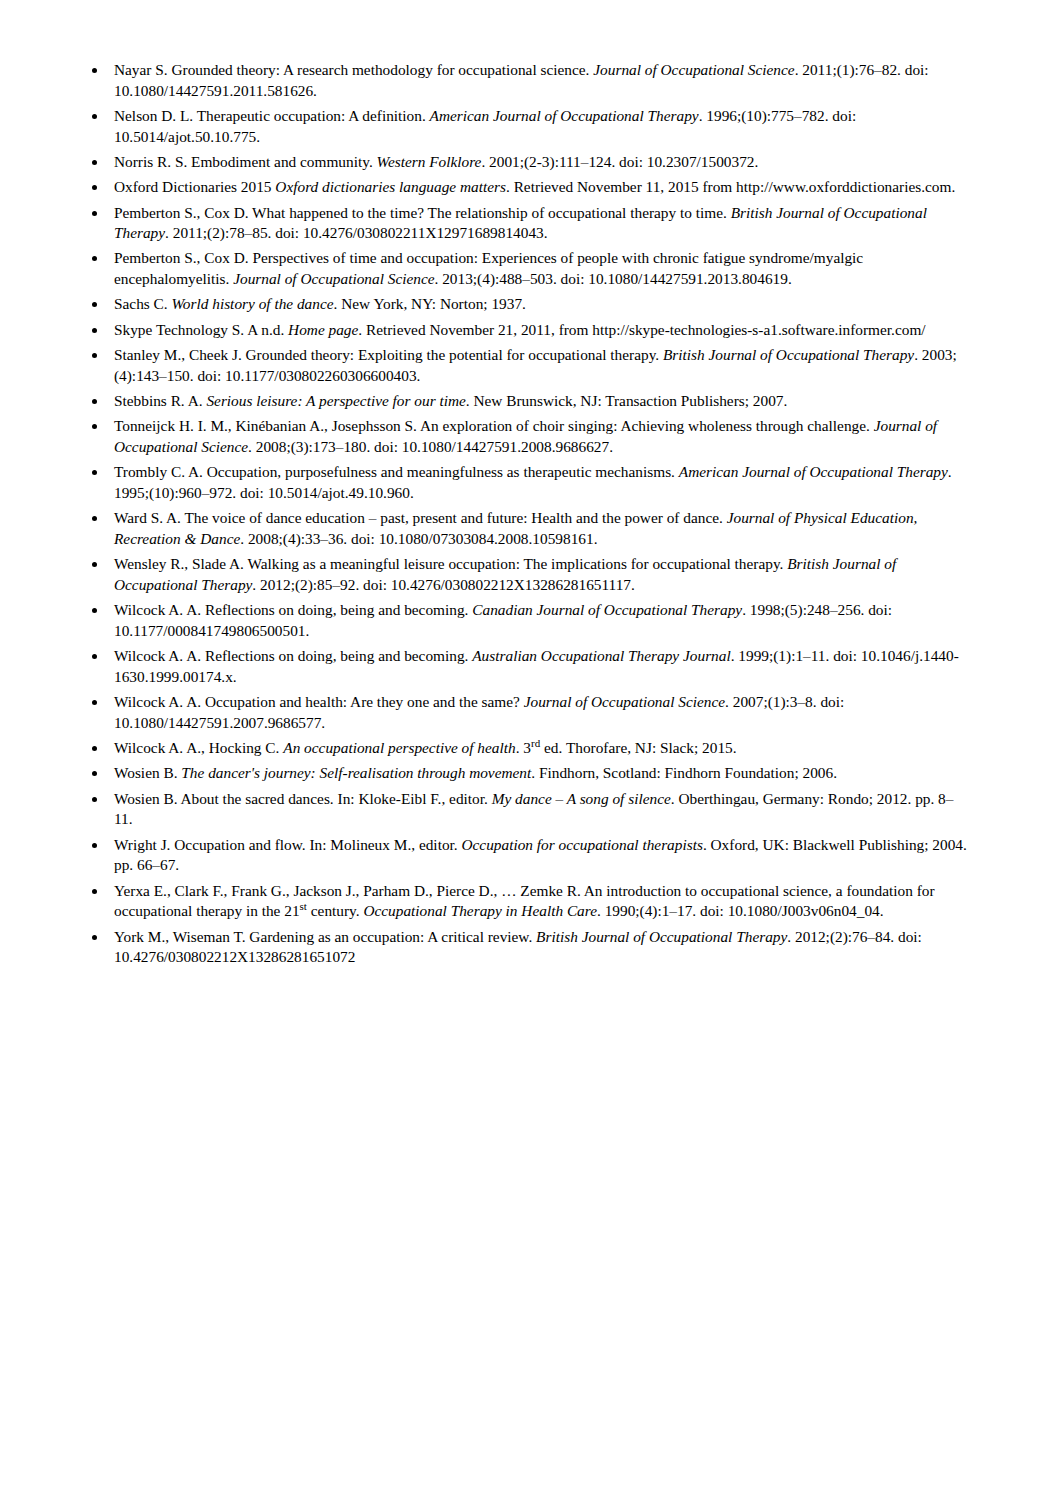Nayar S. Grounded theory: A research methodology for occupational science. Journal of Occupational Science. 2011;(1):76–82. doi: 10.1080/14427591.2011.581626.
Nelson D. L. Therapeutic occupation: A definition. American Journal of Occupational Therapy. 1996;(10):775–782. doi: 10.5014/ajot.50.10.775.
Norris R. S. Embodiment and community. Western Folklore. 2001;(2-3):111–124. doi: 10.2307/1500372.
Oxford Dictionaries 2015 Oxford dictionaries language matters. Retrieved November 11, 2015 from http://www.oxforddictionaries.com.
Pemberton S., Cox D. What happened to the time? The relationship of occupational therapy to time. British Journal of Occupational Therapy. 2011;(2):78–85. doi: 10.4276/030802211X12971689814043.
Pemberton S., Cox D. Perspectives of time and occupation: Experiences of people with chronic fatigue syndrome/myalgic encephalomyelitis. Journal of Occupational Science. 2013;(4):488–503. doi: 10.1080/14427591.2013.804619.
Sachs C. World history of the dance. New York, NY: Norton; 1937.
Skype Technology S. A n.d. Home page. Retrieved November 21, 2011, from http://skype-technologies-s-a1.software.informer.com/
Stanley M., Cheek J. Grounded theory: Exploiting the potential for occupational therapy. British Journal of Occupational Therapy. 2003;(4):143–150. doi: 10.1177/030802260306600403.
Stebbins R. A. Serious leisure: A perspective for our time. New Brunswick, NJ: Transaction Publishers; 2007.
Tonneijck H. I. M., Kinébanian A., Josephsson S. An exploration of choir singing: Achieving wholeness through challenge. Journal of Occupational Science. 2008;(3):173–180. doi: 10.1080/14427591.2008.9686627.
Trombly C. A. Occupation, purposefulness and meaningfulness as therapeutic mechanisms. American Journal of Occupational Therapy. 1995;(10):960–972. doi: 10.5014/ajot.49.10.960.
Ward S. A. The voice of dance education – past, present and future: Health and the power of dance. Journal of Physical Education, Recreation & Dance. 2008;(4):33–36. doi: 10.1080/07303084.2008.10598161.
Wensley R., Slade A. Walking as a meaningful leisure occupation: The implications for occupational therapy. British Journal of Occupational Therapy. 2012;(2):85–92. doi: 10.4276/030802212X13286281651117.
Wilcock A. A. Reflections on doing, being and becoming. Canadian Journal of Occupational Therapy. 1998;(5):248–256. doi: 10.1177/000841749806500501.
Wilcock A. A. Reflections on doing, being and becoming. Australian Occupational Therapy Journal. 1999;(1):1–11. doi: 10.1046/j.1440-1630.1999.00174.x.
Wilcock A. A. Occupation and health: Are they one and the same? Journal of Occupational Science. 2007;(1):3–8. doi: 10.1080/14427591.2007.9686577.
Wilcock A. A., Hocking C. An occupational perspective of health. 3rd ed. Thorofare, NJ: Slack; 2015.
Wosien B. The dancer's journey: Self-realisation through movement. Findhorn, Scotland: Findhorn Foundation; 2006.
Wosien B. About the sacred dances. In: Kloke-Eibl F., editor. My dance – A song of silence. Oberthingau, Germany: Rondo; 2012. pp. 8–11.
Wright J. Occupation and flow. In: Molineux M., editor. Occupation for occupational therapists. Oxford, UK: Blackwell Publishing; 2004. pp. 66–67.
Yerxa E., Clark F., Frank G., Jackson J., Parham D., Pierce D., … Zemke R. An introduction to occupational science, a foundation for occupational therapy in the 21st century. Occupational Therapy in Health Care. 1990;(4):1–17. doi: 10.1080/J003v06n04_04.
York M., Wiseman T. Gardening as an occupation: A critical review. British Journal of Occupational Therapy. 2012;(2):76–84. doi: 10.4276/030802212X13286281651072